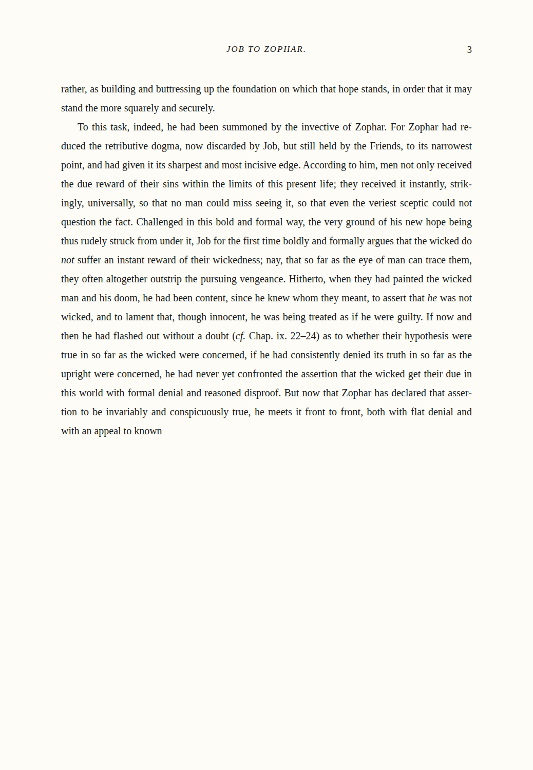Job to Zophar. 3
rather, as building and buttressing up the foundation on which that hope stands, in order that it may stand the more squarely and securely.
To this task, indeed, he had been summoned by the invective of Zophar. For Zophar had reduced the retributive dogma, now discarded by Job, but still held by the Friends, to its narrowest point, and had given it its sharpest and most incisive edge. According to him, men not only received the due reward of their sins within the limits of this present life; they received it instantly, strikingly, universally, so that no man could miss seeing it, so that even the veriest sceptic could not question the fact. Challenged in this bold and formal way, the very ground of his new hope being thus rudely struck from under it, Job for the first time boldly and formally argues that the wicked do not suffer an instant reward of their wickedness; nay, that so far as the eye of man can trace them, they often altogether outstrip the pursuing vengeance. Hitherto, when they had painted the wicked man and his doom, he had been content, since he knew whom they meant, to assert that he was not wicked, and to lament that, though innocent, he was being treated as if he were guilty. If now and then he had flashed out without a doubt (cf. Chap. ix. 22–24) as to whether their hypothesis were true in so far as the wicked were concerned, if he had consistently denied its truth in so far as the upright were concerned, he had never yet confronted the assertion that the wicked get their due in this world with formal denial and reasoned disproof. But now that Zophar has declared that assertion to be invariably and conspicuously true, he meets it front to front, both with flat denial and with an appeal to known